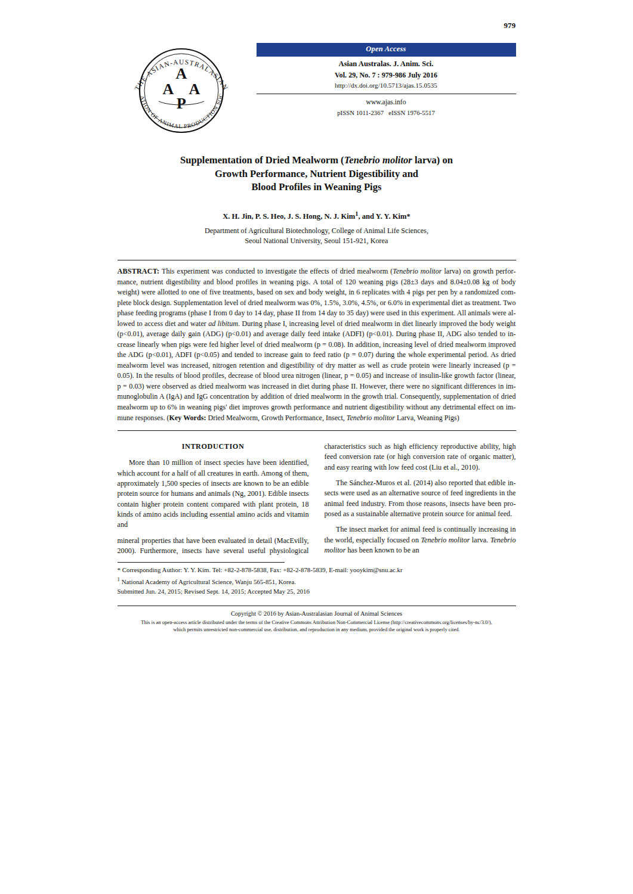979
THE ASIAN-AUSTRALASIAN ASSOCIATION OF ANIMAL PRODUCTION SOCIETIES A A A P
Open Access
Asian Australas. J. Anim. Sci.
Vol. 29, No. 7 : 979-986 July 2016
http://dx.doi.org/10.5713/ajas.15.0535
www.ajas.info
pISSN 1011-2367 eISSN 1976-5517
Supplementation of Dried Mealworm (Tenebrio molitor larva) on
Growth Performance, Nutrient Digestibility and
Blood Profiles in Weaning Pigs
X. H. Jin, P. S. Heo, J. S. Hong, N. J. Kim1, and Y. Y. Kim*
Department of Agricultural Biotechnology, College of Animal Life Sciences,
Seoul National University, Seoul 151-921, Korea
ABSTRACT: This experiment was conducted to investigate the effects of dried mealworm (Tenebrio molitor larva) on growth performance, nutrient digestibility and blood profiles in weaning pigs. A total of 120 weaning pigs (28±3 days and 8.04±0.08 kg of body weight) were allotted to one of five treatments, based on sex and body weight, in 6 replicates with 4 pigs per pen by a randomized complete block design. Supplementation level of dried mealworm was 0%, 1.5%, 3.0%, 4.5%, or 6.0% in experimental diet as treatment. Two phase feeding programs (phase I from 0 day to 14 day, phase II from 14 day to 35 day) were used in this experiment. All animals were allowed to access diet and water ad libitum. During phase I, increasing level of dried mealworm in diet linearly improved the body weight (p<0.01), average daily gain (ADG) (p<0.01) and average daily feed intake (ADFI) (p<0.01). During phase II, ADG also tended to increase linearly when pigs were fed higher level of dried mealworm (p = 0.08). In addition, increasing level of dried mealworm improved the ADG (p<0.01), ADFI (p<0.05) and tended to increase gain to feed ratio (p = 0.07) during the whole experimental period. As dried mealworm level was increased, nitrogen retention and digestibility of dry matter as well as crude protein were linearly increased (p = 0.05). In the results of blood profiles, decrease of blood urea nitrogen (linear, p = 0.05) and increase of insulin-like growth factor (linear, p = 0.03) were observed as dried mealworm was increased in diet during phase II. However, there were no significant differences in immunoglobulin A (IgA) and IgG concentration by addition of dried mealworm in the growth trial. Consequently, supplementation of dried mealworm up to 6% in weaning pigs' diet improves growth performance and nutrient digestibility without any detrimental effect on immune responses. (Key Words: Dried Mealworm, Growth Performance, Insect, Tenebrio molitor Larva, Weaning Pigs)
INTRODUCTION
More than 10 million of insect species have been identified, which account for a half of all creatures in earth. Among of them, approximately 1,500 species of insects are known to be an edible protein source for humans and animals (Ng, 2001). Edible insects contain higher protein content compared with plant protein, 18 kinds of amino acids including essential amino acids and vitamin and
mineral properties that have been evaluated in detail (MacEvilly, 2000). Furthermore, insects have several useful physiological characteristics such as high efficiency reproductive ability, high feed conversion rate (or high conversion rate of organic matter), and easy rearing with low feed cost (Liu et al., 2010).
The Sánchez-Muros et al. (2014) also reported that edible insects were used as an alternative source of feed ingredients in the animal feed industry. From those reasons, insects have been proposed as a sustainable alternative protein source for animal feed.
The insect market for animal feed is continually increasing in the world, especially focused on Tenebrio molitor larva. Tenebrio molitor has been known to be an
* Corresponding Author: Y. Y. Kim. Tel: +82-2-878-5838, Fax: +82-2-878-5839, E-mail: yooykim@snu.ac.kr
1 National Academy of Agricultural Science, Wanju 565-851, Korea.
Submitted Jun. 24, 2015; Revised Sept. 14, 2015; Accepted May 25, 2016
Copyright © 2016 by Asian-Australasian Journal of Animal Sciences
This is an open-access article distributed under the terms of the Creative Commons Attribution Non-Commercial License (http://creativecommons.org/licenses/by-nc/3.0/),
which permits unrestricted non-commercial use, distribution, and reproduction in any medium, provided the original work is properly cited.